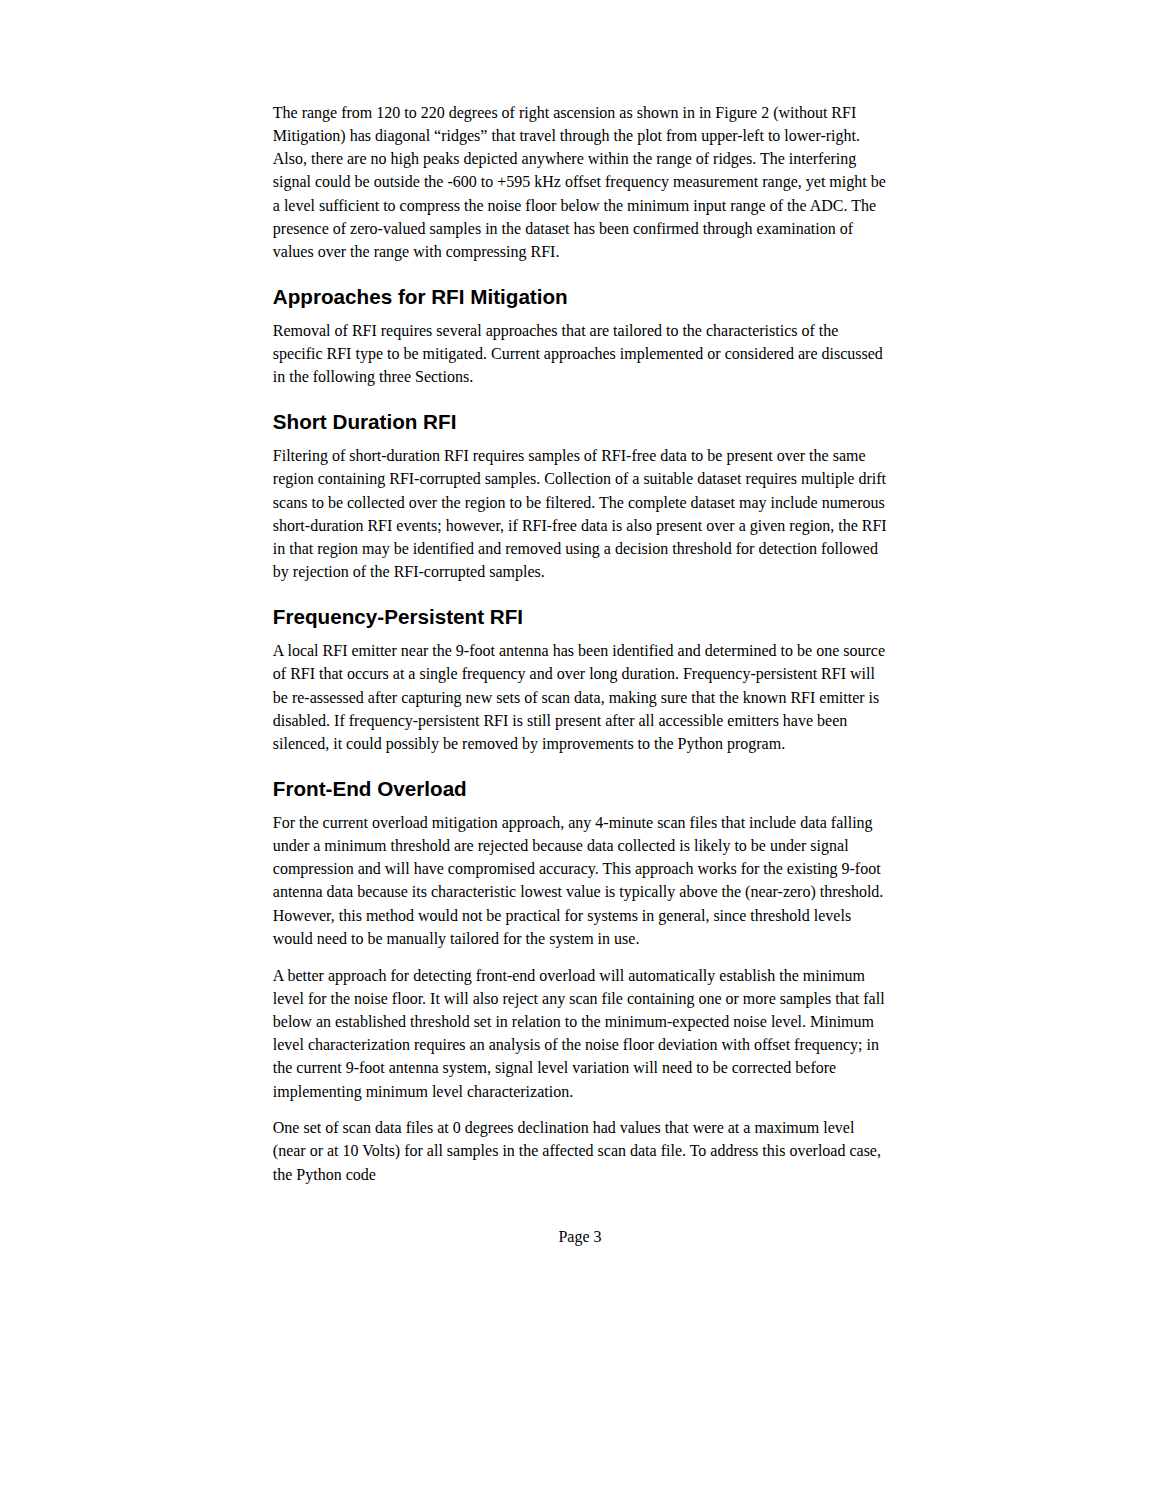The range from 120 to 220 degrees of right ascension as shown in in Figure 2 (without RFI Mitigation) has diagonal “ridges” that travel through the plot from upper-left to lower-right. Also, there are no high peaks depicted anywhere within the range of ridges. The interfering signal could be outside the -600 to +595 kHz offset frequency measurement range, yet might be a level sufficient to compress the noise floor below the minimum input range of the ADC. The presence of zero-valued samples in the dataset has been confirmed through examination of values over the range with compressing RFI.
Approaches for RFI Mitigation
Removal of RFI requires several approaches that are tailored to the characteristics of the specific RFI type to be mitigated. Current approaches implemented or considered are discussed in the following three Sections.
Short Duration RFI
Filtering of short-duration RFI requires samples of RFI-free data to be present over the same region containing RFI-corrupted samples. Collection of a suitable dataset requires multiple drift scans to be collected over the region to be filtered. The complete dataset may include numerous short-duration RFI events; however, if RFI-free data is also present over a given region, the RFI in that region may be identified and removed using a decision threshold for detection followed by rejection of the RFI-corrupted samples.
Frequency-Persistent RFI
A local RFI emitter near the 9-foot antenna has been identified and determined to be one source of RFI that occurs at a single frequency and over long duration. Frequency-persistent RFI will be re-assessed after capturing new sets of scan data, making sure that the known RFI emitter is disabled. If frequency-persistent RFI is still present after all accessible emitters have been silenced, it could possibly be removed by improvements to the Python program.
Front-End Overload
For the current overload mitigation approach, any 4-minute scan files that include data falling under a minimum threshold are rejected because data collected is likely to be under signal compression and will have compromised accuracy. This approach works for the existing 9-foot antenna data because its characteristic lowest value is typically above the (near-zero) threshold. However, this method would not be practical for systems in general, since threshold levels would need to be manually tailored for the system in use.
A better approach for detecting front-end overload will automatically establish the minimum level for the noise floor. It will also reject any scan file containing one or more samples that fall below an established threshold set in relation to the minimum-expected noise level. Minimum level characterization requires an analysis of the noise floor deviation with offset frequency; in the current 9-foot antenna system, signal level variation will need to be corrected before implementing minimum level characterization.
One set of scan data files at 0 degrees declination had values that were at a maximum level (near or at 10 Volts) for all samples in the affected scan data file. To address this overload case, the Python code
Page 3